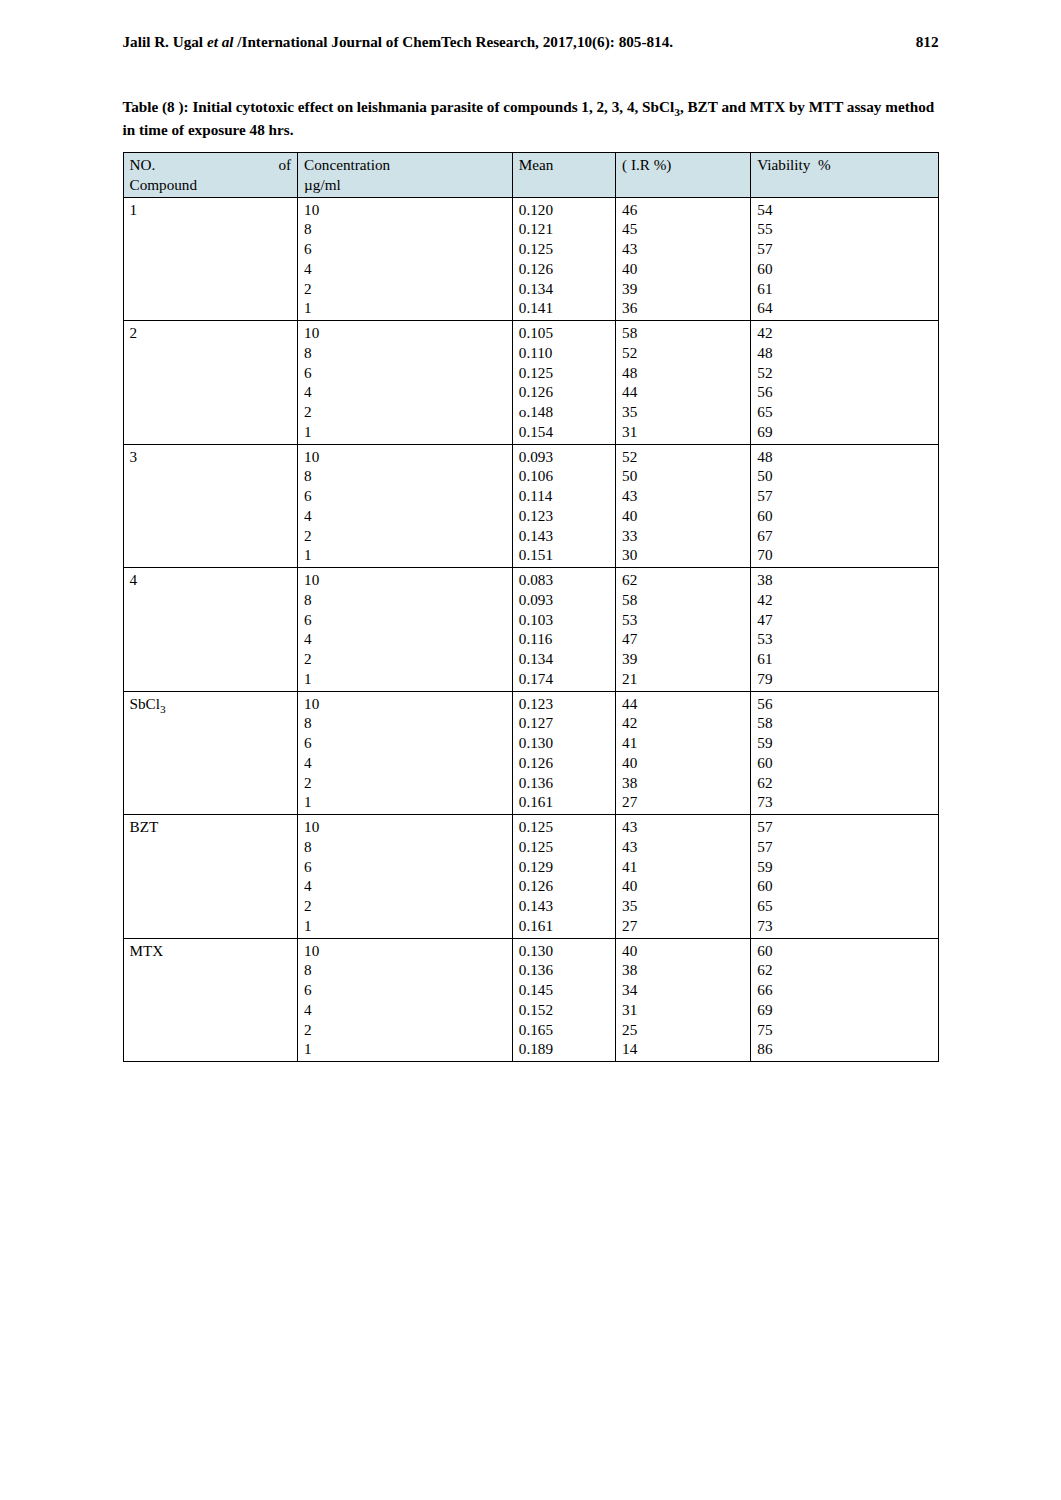Jalil R. Ugal et al /International Journal of ChemTech Research, 2017,10(6): 805-814.
812
Table (8 ): Initial cytotoxic effect on leishmania parasite of compounds 1, 2, 3, 4, SbCl3, BZT and MTX by MTT assay method in time of exposure 48 hrs.
| NO. of Compound | Concentration µg/ml | Mean | ( I.R %) | Viability % |
| --- | --- | --- | --- | --- |
| 1 | 10 8 6 4 2 1 | 0.120 0.121 0.125 0.126 0.134 0.141 | 46 45 43 40 39 36 | 54 55 57 60 61 64 |
| 2 | 10 8 6 4 2 1 | 0.105 0.110 0.125 0.126 o.148 0.154 | 58 52 48 44 35 31 | 42 48 52 56 65 69 |
| 3 | 10 8 6 4 2 1 | 0.093 0.106 0.114 0.123 0.143 0.151 | 52 50 43 40 33 30 | 48 50 57 60 67 70 |
| 4 | 10 8 6 4 2 1 | 0.083 0.093 0.103 0.116 0.134 0.174 | 62 58 53 47 39 21 | 38 42 47 53 61 79 |
| SbCl 3 | 10 8 6 4 2 1 | 0.123 0.127 0.130 0.126 0.136 0.161 | 44 42 41 40 38 27 | 56 58 59 60 62 73 |
| BZT | 10 8 6 4 2 1 | 0.125 0.125 0.129 0.126 0.143 0.161 | 43 43 41 40 35 27 | 57 57 59 60 65 73 |
| MTX | 10 8 6 4 2 1 | 0.130 0.136 0.145 0.152 0.165 0.189 | 40 38 34 31 25 14 | 60 62 66 69 75 86 |